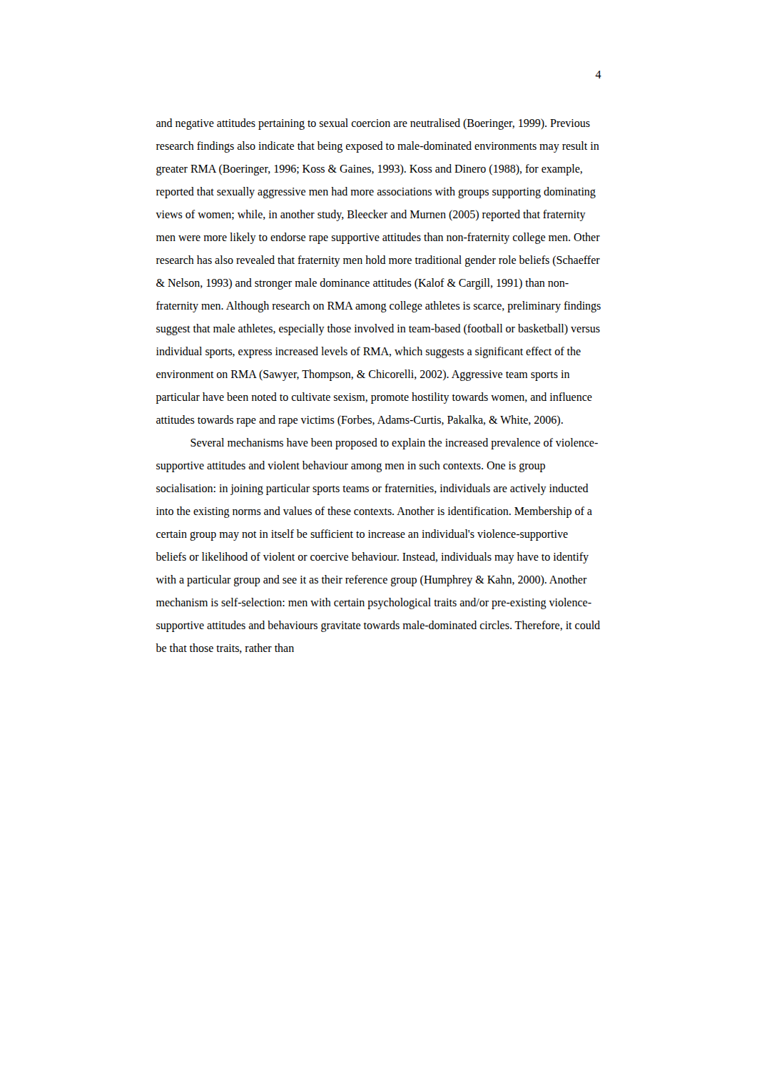4
and negative attitudes pertaining to sexual coercion are neutralised (Boeringer, 1999). Previous research findings also indicate that being exposed to male-dominated environments may result in greater RMA (Boeringer, 1996; Koss & Gaines, 1993). Koss and Dinero (1988), for example, reported that sexually aggressive men had more associations with groups supporting dominating views of women; while, in another study, Bleecker and Murnen (2005) reported that fraternity men were more likely to endorse rape supportive attitudes than non-fraternity college men. Other research has also revealed that fraternity men hold more traditional gender role beliefs (Schaeffer & Nelson, 1993) and stronger male dominance attitudes (Kalof & Cargill, 1991) than non-fraternity men. Although research on RMA among college athletes is scarce, preliminary findings suggest that male athletes, especially those involved in team-based (football or basketball) versus individual sports, express increased levels of RMA, which suggests a significant effect of the environment on RMA (Sawyer, Thompson, & Chicorelli, 2002). Aggressive team sports in particular have been noted to cultivate sexism, promote hostility towards women, and influence attitudes towards rape and rape victims (Forbes, Adams-Curtis, Pakalka, & White, 2006).
Several mechanisms have been proposed to explain the increased prevalence of violence-supportive attitudes and violent behaviour among men in such contexts. One is group socialisation: in joining particular sports teams or fraternities, individuals are actively inducted into the existing norms and values of these contexts. Another is identification. Membership of a certain group may not in itself be sufficient to increase an individual's violence-supportive beliefs or likelihood of violent or coercive behaviour. Instead, individuals may have to identify with a particular group and see it as their reference group (Humphrey & Kahn, 2000). Another mechanism is self-selection: men with certain psychological traits and/or pre-existing violence-supportive attitudes and behaviours gravitate towards male-dominated circles. Therefore, it could be that those traits, rather than